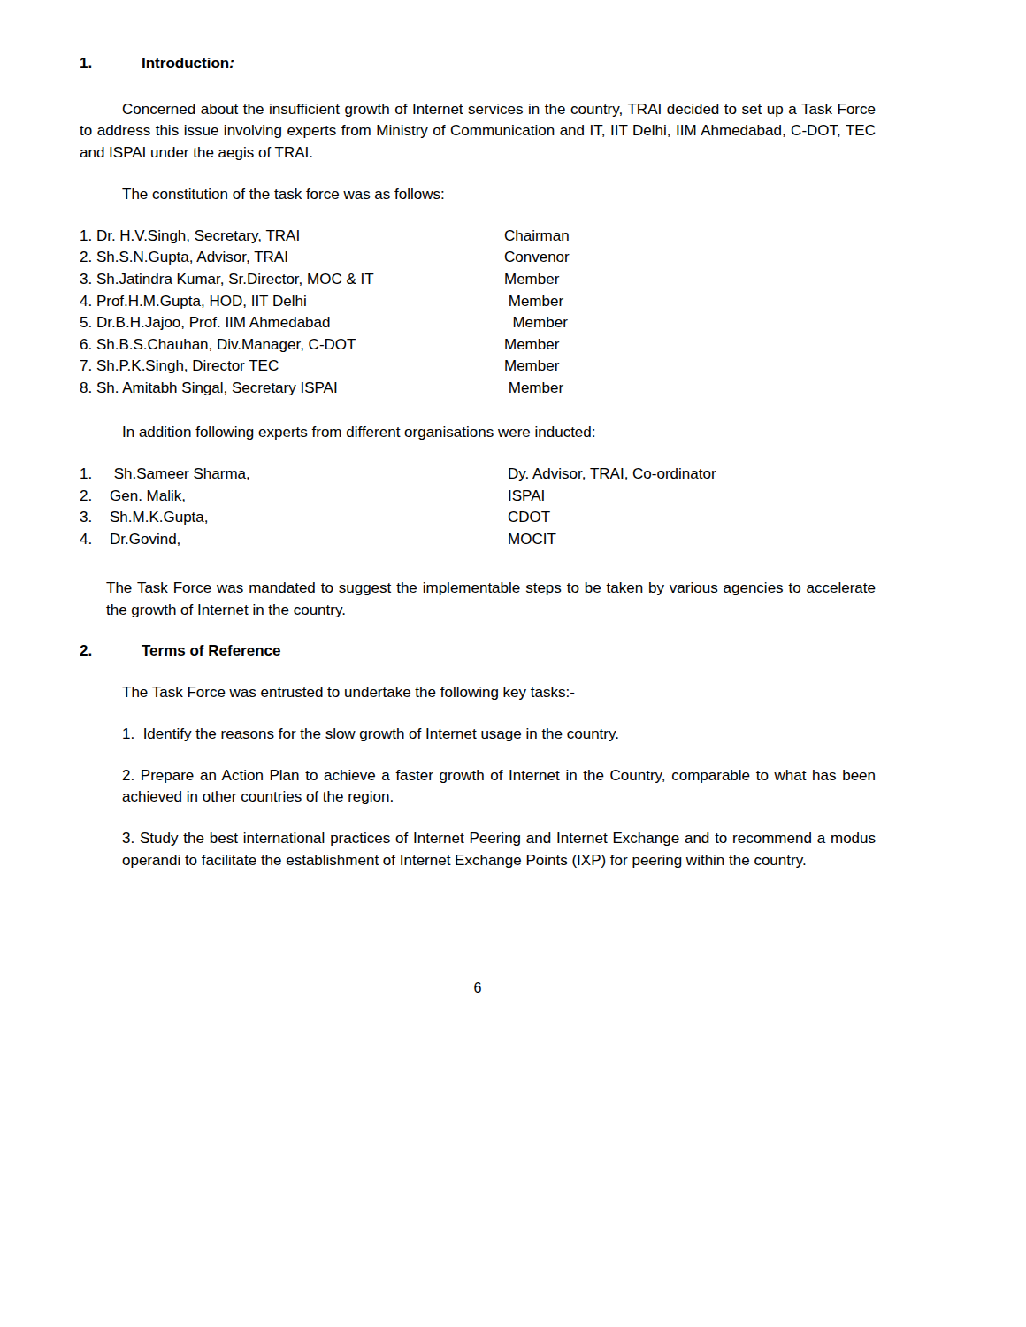1. Introduction:
Concerned about the insufficient growth of Internet services in the country, TRAI decided to set up a Task Force to address this issue involving experts from Ministry of Communication and IT, IIT Delhi, IIM Ahmedabad, C-DOT, TEC and ISPAI under the aegis of TRAI.
The constitution of the task force was as follows:
1. Dr. H.V.Singh, Secretary, TRAI Chairman
2. Sh.S.N.Gupta, Advisor, TRAI Convenor
3. Sh.Jatindra Kumar, Sr.Director, MOC & IT Member
4. Prof.H.M.Gupta, HOD, IIT Delhi Member
5. Dr.B.H.Jajoo, Prof. IIM Ahmedabad Member
6. Sh.B.S.Chauhan, Div.Manager, C-DOT Member
7. Sh.P.K.Singh, Director TEC Member
8. Sh. Amitabh Singal, Secretary ISPAI Member
In addition following experts from different organisations were inducted:
1. Sh.Sameer Sharma, Dy. Advisor, TRAI, Co-ordinator
2. Gen. Malik, ISPAI
3. Sh.M.K.Gupta, CDOT
4. Dr.Govind, MOCIT
The Task Force was mandated to suggest the implementable steps to be taken by various agencies to accelerate the growth of Internet in the country.
2. Terms of Reference
The Task Force was entrusted to undertake the following key tasks:-
1. Identify the reasons for the slow growth of Internet usage in the country.
2. Prepare an Action Plan to achieve a faster growth of Internet in the Country, comparable to what has been achieved in other countries of the region.
3. Study the best international practices of Internet Peering and Internet Exchange and to recommend a modus operandi to facilitate the establishment of Internet Exchange Points (IXP) for peering within the country.
6